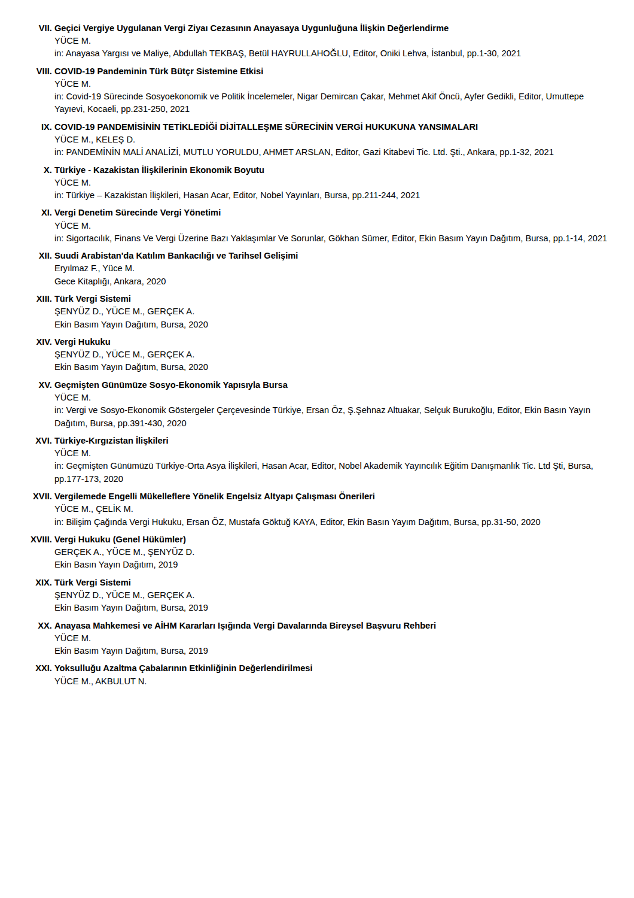Geçici Vergiye Uygulanan Vergi Ziyaı Cezasının Anayasaya Uygunluğuna İlişkin Değerlendirme YÜCE M. in: Anayasa Yargısı ve Maliye, Abdullah TEKBAŞ, Betül HAYRULLAHOĞLU, Editor, Oniki Lehva, İstanbul, pp.1-30, 2021
COVID-19 Pandeminin Türk Bütçr Sistemine Etkisi YÜCE M. in: Covid-19 Sürecinde Sosyoekonomik ve Politik İncelemeler, Nigar Demircan Çakar, Mehmet Akif Öncü, Ayfer Gedikli, Editor, Umuttepe Yayıevi, Kocaeli, pp.231-250, 2021
COVID-19 PANDEMİSİNİN TETİKLEDİĞİ DİJİTALLEŞME SÜRECİNİN VERGİ HUKUKUNA YANSIMALARI YÜCE M., KELEŞ D. in: PANDEMİNİN MALİ ANALİZİ, MUTLU YORULDU, AHMET ARSLAN, Editor, Gazi Kitabevi Tic. Ltd. Şti., Ankara, pp.1-32, 2021
Türkiye - Kazakistan İlişkilerinin Ekonomik Boyutu YÜCE M. in: Türkiye – Kazakistan İlişkileri, Hasan Acar, Editor, Nobel Yayınları, Bursa, pp.211-244, 2021
Vergi Denetim Sürecinde Vergi Yönetimi YÜCE M. in: Sigortacılık, Finans Ve Vergi Üzerine Bazı Yaklaşımlar Ve Sorunlar, Gökhan Sümer, Editor, Ekin Basım Yayın Dağıtım, Bursa, pp.1-14, 2021
Suudi Arabistan'da Katılım Bankacılığı ve Tarihsel Gelişimi Eryılmaz F., Yüce M. Gece Kitaplığı, Ankara, 2020
Türk Vergi Sistemi ŞENYÜZ D., YÜCE M., GERÇEK A. Ekin Basım Yayın Dağıtım, Bursa, 2020
Vergi Hukuku ŞENYÜZ D., YÜCE M., GERÇEK A. Ekin Basım Yayın Dağıtım, Bursa, 2020
Geçmişten Günümüze Sosyo-Ekonomik Yapısıyla Bursa YÜCE M. in: Vergi ve Sosyo-Ekonomik Göstergeler Çerçevesinde Türkiye, Ersan Öz, Ş.Şehnaz Altuakar, Selçuk Burukoğlu, Editor, Ekin Basın Yayın Dağıtım, Bursa, pp.391-430, 2020
Türkiye-Kırgızistan İlişkileri YÜCE M. in: Geçmişten Günümüzü Türkiye-Orta Asya İlişkileri, Hasan Acar, Editor, Nobel Akademik Yayıncılık Eğitim Danışmanlık Tic. Ltd Şti, Bursa, pp.177-173, 2020
Vergilemede Engelli Mükelleflere Yönelik Engelsiz Altyapı Çalışması Önerileri YÜCE M., ÇELİK M. in: Bilişim Çağında Vergi Hukuku, Ersan ÖZ, Mustafa Göktuğ KAYA, Editor, Ekin Basın Yayım Dağıtım, Bursa, pp.31-50, 2020
Vergi Hukuku (Genel Hükümler) GERÇEK A., YÜCE M., ŞENYÜZ D. Ekin Basın Yayın Dağıtım, 2019
Türk Vergi Sistemi ŞENYÜZ D., YÜCE M., GERÇEK A. Ekin Basım Yayın Dağıtım, Bursa, 2019
Anayasa Mahkemesi ve AİHM Kararları Işığında Vergi Davalarında Bireysel Başvuru Rehberi YÜCE M. Ekin Basım Yayın Dağıtım, Bursa, 2019
Yoksulluğu Azaltma Çabalarının Etkinliğinin Değerlendirilmesi YÜCE M., AKBULUT N.